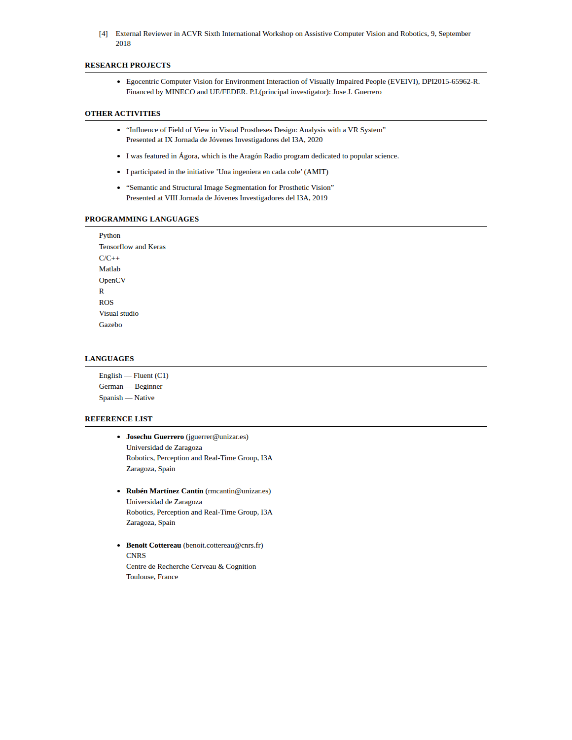[4]
External Reviewer in ACVR Sixth International Workshop on Assistive Computer Vision and Robotics, 9, September 2018
RESEARCH PROJECTS
Egocentric Computer Vision for Environment Interaction of Visually Impaired People (EVEIVI), DPI2015-65962-R. Financed by MINECO and UE/FEDER. P.I.(principal investigator): Jose J. Guerrero
OTHER ACTIVITIES
“Influence of Field of View in Visual Prostheses Design: Analysis with a VR System”
Presented at IX Jornada de Jóvenes Investigadores del I3A, 2020
I was featured in Ágora, which is the Aragón Radio program dedicated to popular science.
I participated in the initiative ’Una ingeniera en cada cole’ (AMIT)
“Semantic and Structural Image Segmentation for Prosthetic Vision”
Presented at VIII Jornada de Jóvenes Investigadores del I3A, 2019
PROGRAMMING LANGUAGES
Python
Tensorflow and Keras
C/C++
Matlab
OpenCV
R
ROS
Visual studio
Gazebo
LANGUAGES
English — Fluent (C1)
German — Beginner
Spanish — Native
REFERENCE LIST
Josechu Guerrero (jguerrer@unizar.es)
Universidad de Zaragoza
Robotics, Perception and Real-Time Group, I3A
Zaragoza, Spain
Rubén Martínez Cantín (rmcantin@unizar.es)
Universidad de Zaragoza
Robotics, Perception and Real-Time Group, I3A
Zaragoza, Spain
Benoit Cottereau (benoit.cottereau@cnrs.fr)
CNRS
Centre de Recherche Cerveau & Cognition
Toulouse, France